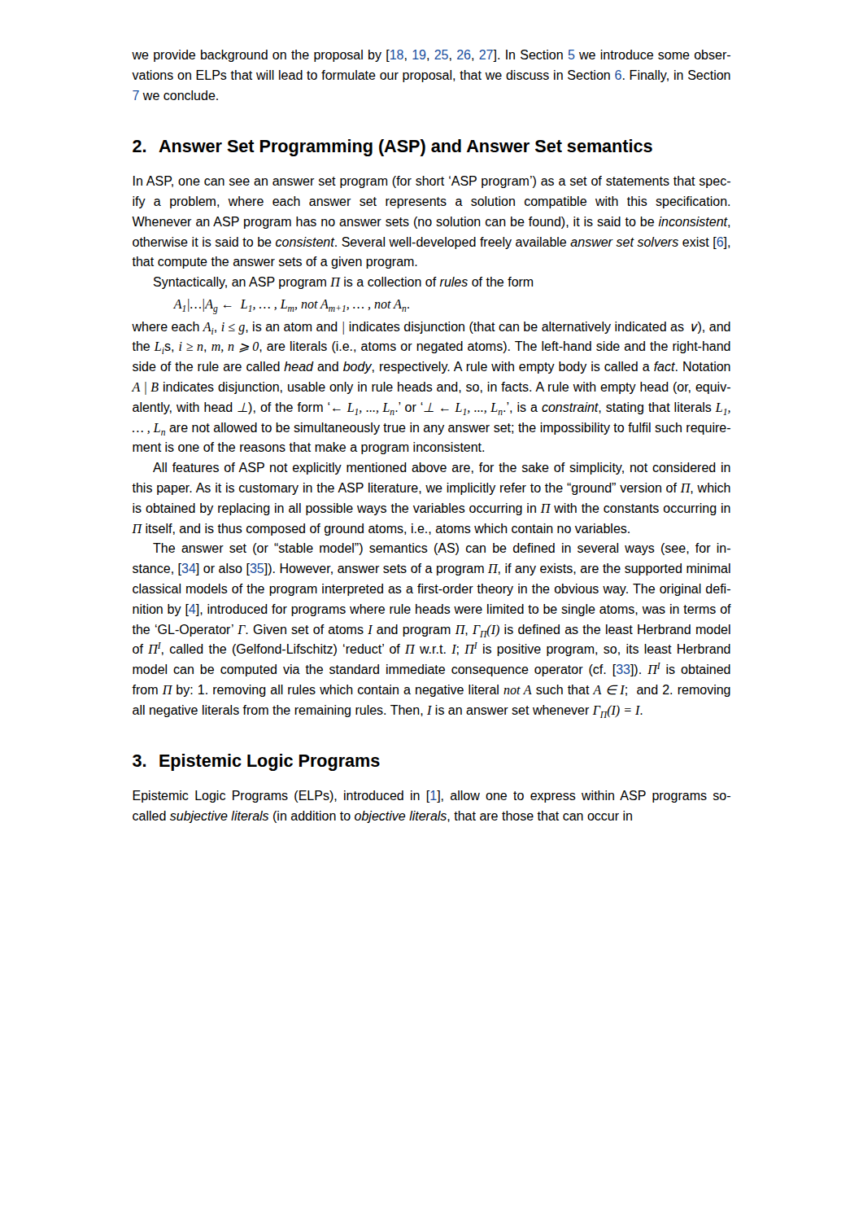we provide background on the proposal by [18, 19, 25, 26, 27]. In Section 5 we introduce some observations on ELPs that will lead to formulate our proposal, that we discuss in Section 6. Finally, in Section 7 we conclude.
2. Answer Set Programming (ASP) and Answer Set semantics
In ASP, one can see an answer set program (for short ‘ASP program’) as a set of statements that specify a problem, where each answer set represents a solution compatible with this specification. Whenever an ASP program has no answer sets (no solution can be found), it is said to be inconsistent, otherwise it is said to be consistent. Several well-developed freely available answer set solvers exist [6], that compute the answer sets of a given program.
Syntactically, an ASP program Π is a collection of rules of the form
A1|…|Ag ← L1, … , Lm, not Am+1, … , not An.
where each Ai, i ≤ g, is an atom and | indicates disjunction (that can be alternatively indicated as ∨), and the Lis, i ≥ n, m, n ⩾ 0, are literals (i.e., atoms or negated atoms). The left-hand side and the right-hand side of the rule are called head and body, respectively. A rule with empty body is called a fact. Notation A | B indicates disjunction, usable only in rule heads and, so, in facts. A rule with empty head (or, equivalently, with head ⊥), of the form ‘← L1, ..., Ln.’ or ‘⊥ ← L1, ..., Ln.’, is a constraint, stating that literals L1, … , Ln are not allowed to be simultaneously true in any answer set; the impossibility to fulfil such requirement is one of the reasons that make a program inconsistent.
All features of ASP not explicitly mentioned above are, for the sake of simplicity, not considered in this paper. As it is customary in the ASP literature, we implicitly refer to the “ground” version of Π, which is obtained by replacing in all possible ways the variables occurring in Π with the constants occurring in Π itself, and is thus composed of ground atoms, i.e., atoms which contain no variables.
The answer set (or “stable model”) semantics (AS) can be defined in several ways (see, for instance, [34] or also [35]). However, answer sets of a program Π, if any exists, are the supported minimal classical models of the program interpreted as a first-order theory in the obvious way. The original definition by [4], introduced for programs where rule heads were limited to be single atoms, was in terms of the ‘GL-Operator’ Γ. Given set of atoms I and program Π, ΓΠ(I) is defined as the least Herbrand model of ΠI, called the (Gelfond-Lifschitz) ‘reduct’ of Π w.r.t. I; ΠI is positive program, so, its least Herbrand model can be computed via the standard immediate consequence operator (cf. [33]). ΠI is obtained from Π by: 1. removing all rules which contain a negative literal not A such that A ∈ I; and 2. removing all negative literals from the remaining rules. Then, I is an answer set whenever ΓΠ(I) = I.
3. Epistemic Logic Programs
Epistemic Logic Programs (ELPs), introduced in [1], allow one to express within ASP programs so-called subjective literals (in addition to objective literals, that are those that can occur in